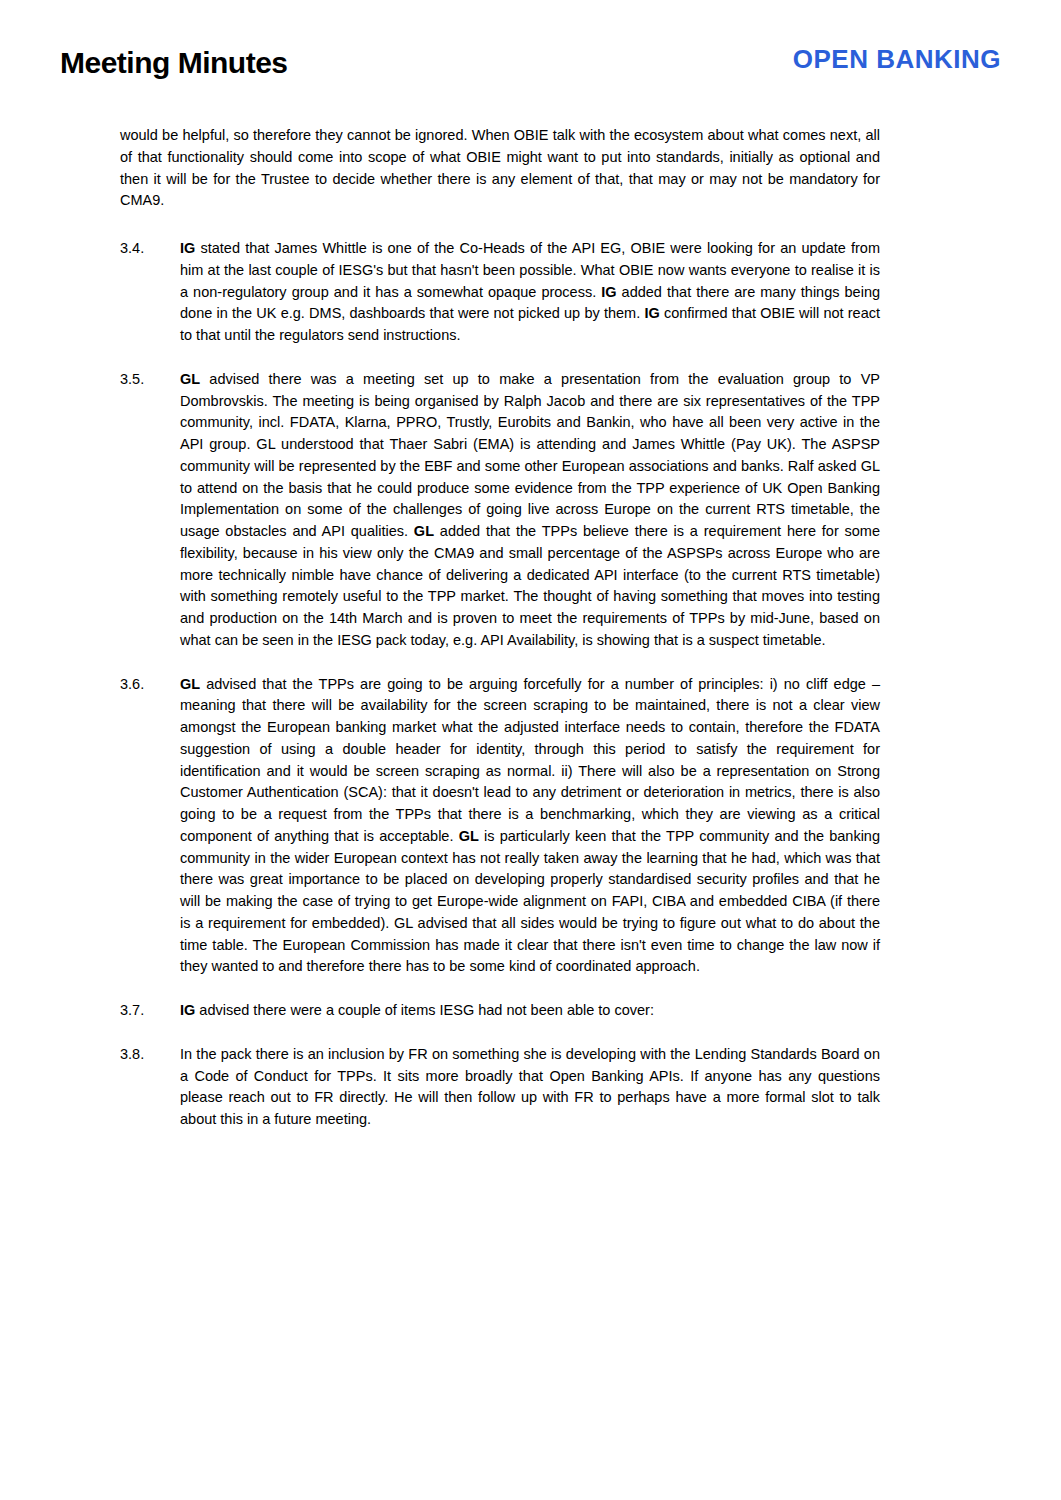Meeting Minutes
OPEN BANKING
would be helpful, so therefore they cannot be ignored. When OBIE talk with the ecosystem about what comes next, all of that functionality should come into scope of what OBIE might want to put into standards, initially as optional and then it will be for the Trustee to decide whether there is any element of that, that may or may not be mandatory for CMA9.
3.4.
IG stated that James Whittle is one of the Co-Heads of the API EG, OBIE were looking for an update from him at the last couple of IESG's but that hasn't been possible. What OBIE now wants everyone to realise it is a non-regulatory group and it has a somewhat opaque process. IG added that there are many things being done in the UK e.g. DMS, dashboards that were not picked up by them. IG confirmed that OBIE will not react to that until the regulators send instructions.
3.5.
GL advised there was a meeting set up to make a presentation from the evaluation group to VP Dombrovskis. The meeting is being organised by Ralph Jacob and there are six representatives of the TPP community, incl. FDATA, Klarna, PPRO, Trustly, Eurobits and Bankin, who have all been very active in the API group. GL understood that Thaer Sabri (EMA) is attending and James Whittle (Pay UK). The ASPSP community will be represented by the EBF and some other European associations and banks. Ralf asked GL to attend on the basis that he could produce some evidence from the TPP experience of UK Open Banking Implementation on some of the challenges of going live across Europe on the current RTS timetable, the usage obstacles and API qualities. GL added that the TPPs believe there is a requirement here for some flexibility, because in his view only the CMA9 and small percentage of the ASPSPs across Europe who are more technically nimble have chance of delivering a dedicated API interface (to the current RTS timetable) with something remotely useful to the TPP market. The thought of having something that moves into testing and production on the 14th March and is proven to meet the requirements of TPPs by mid-June, based on what can be seen in the IESG pack today, e.g. API Availability, is showing that is a suspect timetable.
3.6.
GL advised that the TPPs are going to be arguing forcefully for a number of principles: i) no cliff edge – meaning that there will be availability for the screen scraping to be maintained, there is not a clear view amongst the European banking market what the adjusted interface needs to contain, therefore the FDATA suggestion of using a double header for identity, through this period to satisfy the requirement for identification and it would be screen scraping as normal. ii) There will also be a representation on Strong Customer Authentication (SCA): that it doesn't lead to any detriment or deterioration in metrics, there is also going to be a request from the TPPs that there is a benchmarking, which they are viewing as a critical component of anything that is acceptable. GL is particularly keen that the TPP community and the banking community in the wider European context has not really taken away the learning that he had, which was that there was great importance to be placed on developing properly standardised security profiles and that he will be making the case of trying to get Europe-wide alignment on FAPI, CIBA and embedded CIBA (if there is a requirement for embedded). GL advised that all sides would be trying to figure out what to do about the time table. The European Commission has made it clear that there isn't even time to change the law now if they wanted to and therefore there has to be some kind of coordinated approach.
3.7.
IG advised there were a couple of items IESG had not been able to cover:
3.8.
In the pack there is an inclusion by FR on something she is developing with the Lending Standards Board on a Code of Conduct for TPPs. It sits more broadly that Open Banking APIs. If anyone has any questions please reach out to FR directly. He will then follow up with FR to perhaps have a more formal slot to talk about this in a future meeting.